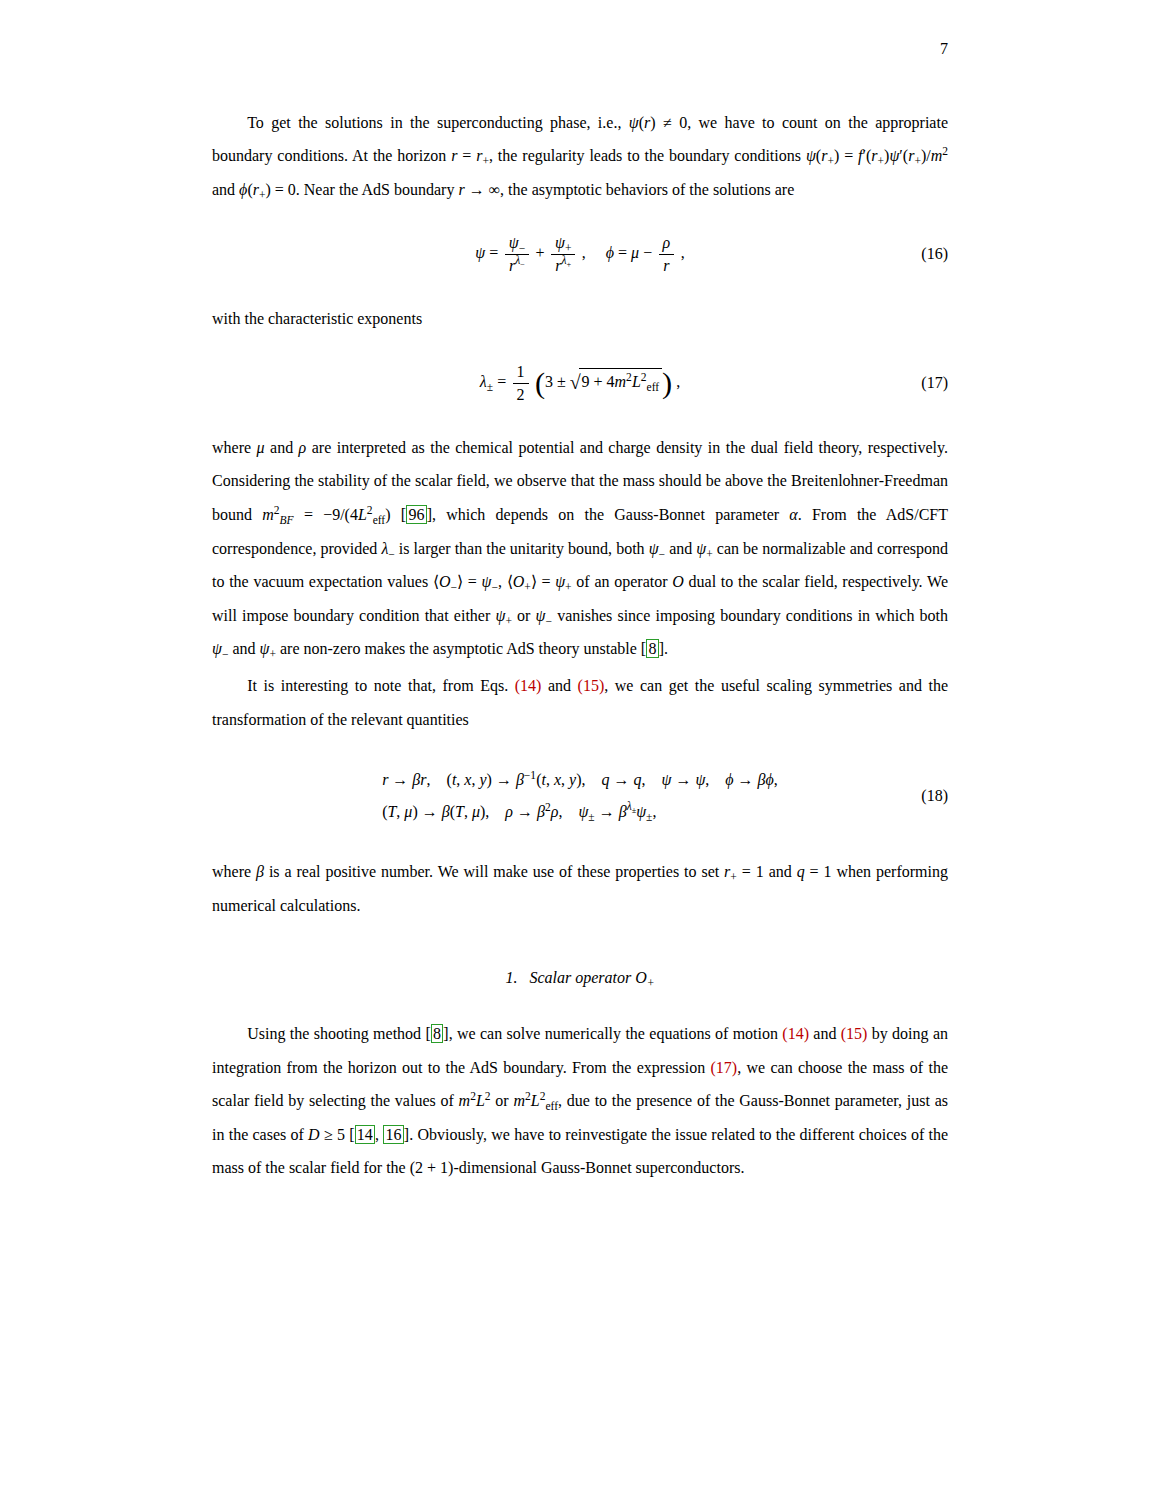7
To get the solutions in the superconducting phase, i.e., ψ(r) ≠ 0, we have to count on the appropriate boundary conditions. At the horizon r = r+, the regularity leads to the boundary conditions ψ(r+) = f′(r+)ψ′(r+)/m2 and ϕ(r+) = 0. Near the AdS boundary r → ∞, the asymptotic behaviors of the solutions are
ψ = ψ−rλ− + ψ+rλ+ , ϕ = μ − ρr , (16)
with the characteristic exponents
λ± = 12 (3 ± 9 + 4m2L2eff) , (17)
where μ and ρ are interpreted as the chemical potential and charge density in the dual field theory, respectively. Considering the stability of the scalar field, we observe that the mass should be above the Breitenlohner-Freedman bound m2BF = −9/(4L2eff) [96], which depends on the Gauss-Bonnet parameter α. From the AdS/CFT correspondence, provided λ− is larger than the unitarity bound, both ψ− and ψ+ can be normalizable and correspond to the vacuum expectation values ⟨O−⟩ = ψ−, ⟨O+⟩ = ψ+ of an operator O dual to the scalar field, respectively. We will impose boundary condition that either ψ+ or ψ− vanishes since imposing boundary conditions in which both ψ− and ψ+ are non-zero makes the asymptotic AdS theory unstable [8].
It is interesting to note that, from Eqs. (14) and (15), we can get the useful scaling symmetries and the transformation of the relevant quantities
r → βr, (t, x, y) → β−1(t, x, y), q → q, ψ → ψ, ϕ → βϕ,
(T, μ) → β(T, μ), ρ → β2ρ, ψ± → βλ±ψ±,
(18)
where β is a real positive number. We will make use of these properties to set r+ = 1 and q = 1 when performing numerical calculations.
1. Scalar operator O+
Using the shooting method [8], we can solve numerically the equations of motion (14) and (15) by doing an integration from the horizon out to the AdS boundary. From the expression (17), we can choose the mass of the scalar field by selecting the values of m2L2 or m2L2eff, due to the presence of the Gauss-Bonnet parameter, just as in the cases of D ≥ 5 [14, 16]. Obviously, we have to reinvestigate the issue related to the different choices of the mass of the scalar field for the (2 + 1)-dimensional Gauss-Bonnet superconductors.